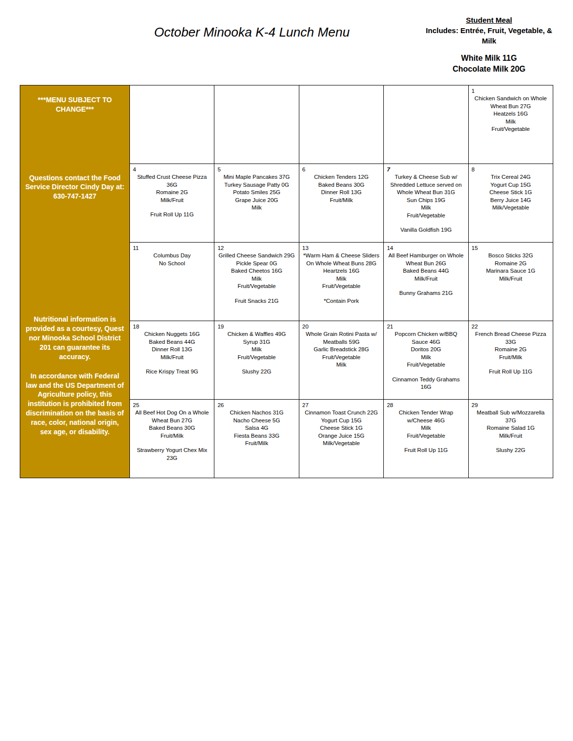October Minooka K-4 Lunch Menu
Student Meal
Includes: Entrée, Fruit, Vegetable, & Milk
White Milk 11G
Chocolate Milk 20G
| ***MENU SUBJECT TO CHANGE*** Questions contact the Food Service Director Cindy Day at: 630-747-1427 Nutritional information is provided as a courtesy, Quest nor Minooka School District 201 can guarantee its accuracy. In accordance with Federal law and the US Department of Agriculture policy, this institution is prohibited from discrimination on the basis of race, color, national origin, sex age, or disability. | | | | | 1 Chicken Sandwich on Whole Wheat Bun 27G Heatzels 16G Milk Fruit/Vegetable |
| 4 Stuffed Crust Cheese Pizza 36G Romaine 2G Milk/Fruit Fruit Roll Up 11G | 5 Mini Maple Pancakes 37G Turkey Sausage Patty 0G Potato Smiles 25G Grape Juice 20G Milk | 6 Chicken Tenders 12G Baked Beans 30G Dinner Roll 13G Fruit/Milk | 7 Turkey & Cheese Sub w/ Shredded Lettuce served on Whole Wheat Bun 31G Sun Chips 19G Milk Fruit/Vegetable Vanilla Goldfish 19G | 8 Trix Cereal 24G Yogurt Cup 15G Cheese Stick 1G Berry Juice 14G Milk/Vegetable |
| 11 Columbus Day No School | 12 Grilled Cheese Sandwich 29G Pickle Spear 0G Baked Cheetos 16G Milk Fruit/Vegetable Fruit Snacks 21G | 13 *Warm Ham & Cheese Sliders On Whole Wheat Buns 28G Heartzels 16G Milk Fruit/Vegetable *Contain Pork | 14 All Beef Hamburger on Whole Wheat Bun 26G Baked Beans 44G Milk/Fruit Bunny Grahams 21G | 15 Bosco Sticks 32G Romaine 2G Marinara Sauce 1G Milk/Fruit |
| 18 Chicken Nuggets 16G Baked Beans 44G Dinner Roll 13G Milk/Fruit Rice Krispy Treat 9G | 19 Chicken & Waffles 49G Syrup 31G Milk Fruit/Vegetable Slushy 22G | 20 Whole Grain Rotini Pasta w/ Meatballs 59G Garlic Breadstick 28G Fruit/Vegetable Milk | 21 Popcorn Chicken w/BBQ Sauce 46G Doritos 20G Milk Fruit/Vegetable Cinnamon Teddy Grahams 16G | 22 French Bread Cheese Pizza 33G Romaine 2G Fruit/Milk Fruit Roll Up 11G |
| 25 All Beef Hot Dog On a Whole Wheat Bun 27G Baked Beans 30G Fruit/Milk Strawberry Yogurt Chex Mix 23G | 26 Chicken Nachos 31G Nacho Cheese 5G Salsa 4G Fiesta Beans 33G Fruit/Milk | 27 Cinnamon Toast Crunch 22G Yogurt Cup 15G Cheese Stick 1G Orange Juice 15G Milk/Vegetable | 28 Chicken Tender Wrap w/Cheese 46G Milk Fruit/Vegetable Fruit Roll Up 11G | 29 Meatball Sub w/Mozzarella 37G Romaine Salad 1G Milk/Fruit Slushy 22G |